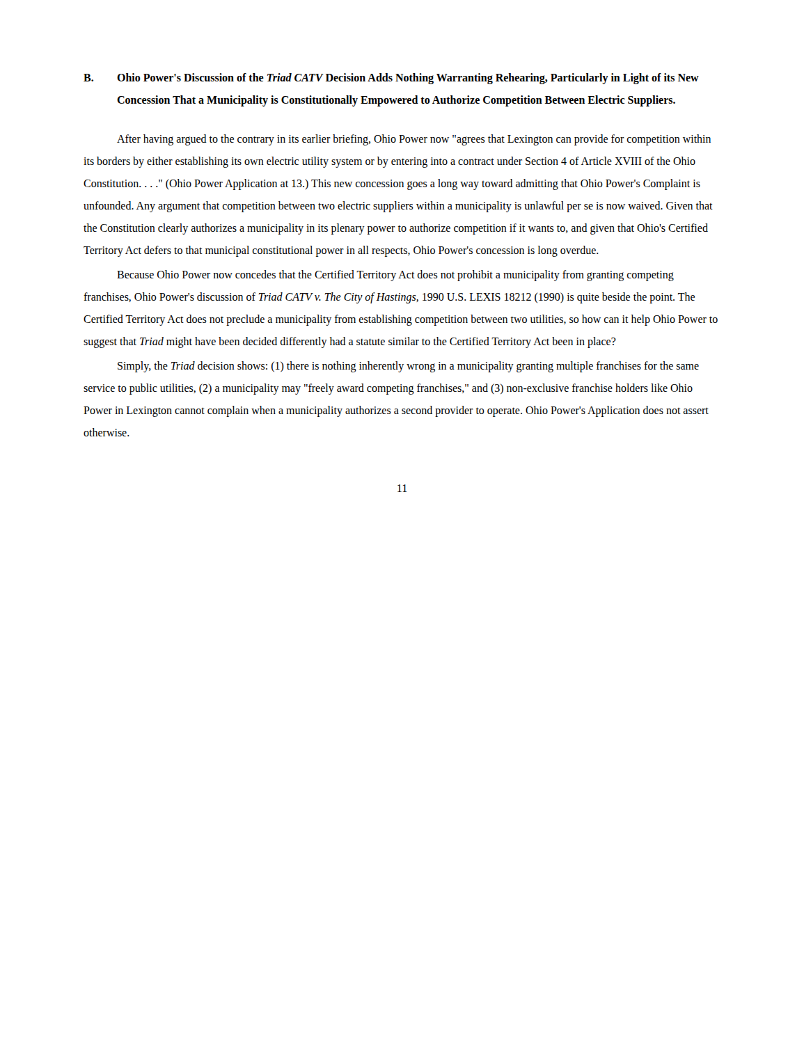B.
Ohio Power's Discussion of the Triad CATV Decision Adds Nothing Warranting Rehearing, Particularly in Light of its New Concession That a Municipality is Constitutionally Empowered to Authorize Competition Between Electric Suppliers.
After having argued to the contrary in its earlier briefing, Ohio Power now "agrees that Lexington can provide for competition within its borders by either establishing its own electric utility system or by entering into a contract under Section 4 of Article XVIII of the Ohio Constitution. . . ." (Ohio Power Application at 13.) This new concession goes a long way toward admitting that Ohio Power's Complaint is unfounded. Any argument that competition between two electric suppliers within a municipality is unlawful per se is now waived. Given that the Constitution clearly authorizes a municipality in its plenary power to authorize competition if it wants to, and given that Ohio's Certified Territory Act defers to that municipal constitutional power in all respects, Ohio Power's concession is long overdue.
Because Ohio Power now concedes that the Certified Territory Act does not prohibit a municipality from granting competing franchises, Ohio Power's discussion of Triad CATV v. The City of Hastings, 1990 U.S. LEXIS 18212 (1990) is quite beside the point. The Certified Territory Act does not preclude a municipality from establishing competition between two utilities, so how can it help Ohio Power to suggest that Triad might have been decided differently had a statute similar to the Certified Territory Act been in place?
Simply, the Triad decision shows: (1) there is nothing inherently wrong in a municipality granting multiple franchises for the same service to public utilities, (2) a municipality may "freely award competing franchises," and (3) non-exclusive franchise holders like Ohio Power in Lexington cannot complain when a municipality authorizes a second provider to operate. Ohio Power's Application does not assert otherwise.
11